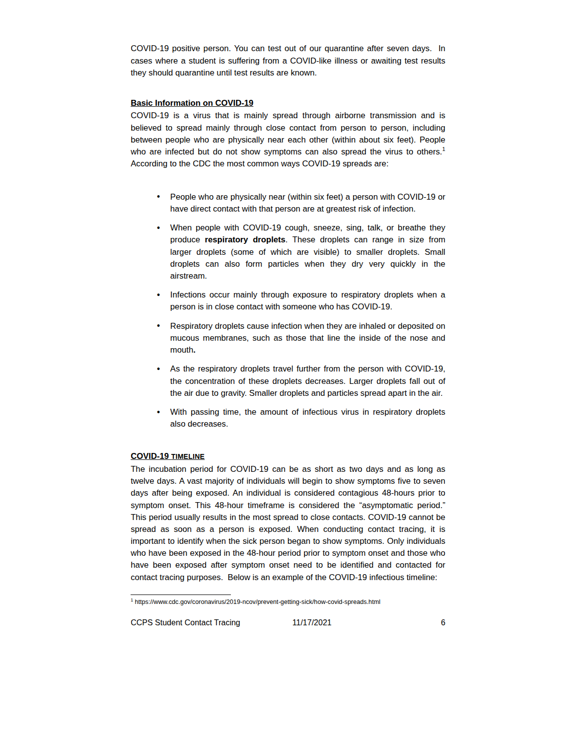COVID-19 positive person. You can test out of our quarantine after seven days. In cases where a student is suffering from a COVID-like illness or awaiting test results they should quarantine until test results are known.
Basic Information on COVID-19
COVID-19 is a virus that is mainly spread through airborne transmission and is believed to spread mainly through close contact from person to person, including between people who are physically near each other (within about six feet). People who are infected but do not show symptoms can also spread the virus to others.1 According to the CDC the most common ways COVID-19 spreads are:
People who are physically near (within six feet) a person with COVID-19 or have direct contact with that person are at greatest risk of infection.
When people with COVID-19 cough, sneeze, sing, talk, or breathe they produce respiratory droplets. These droplets can range in size from larger droplets (some of which are visible) to smaller droplets. Small droplets can also form particles when they dry very quickly in the airstream.
Infections occur mainly through exposure to respiratory droplets when a person is in close contact with someone who has COVID-19.
Respiratory droplets cause infection when they are inhaled or deposited on mucous membranes, such as those that line the inside of the nose and mouth.
As the respiratory droplets travel further from the person with COVID-19, the concentration of these droplets decreases. Larger droplets fall out of the air due to gravity. Smaller droplets and particles spread apart in the air.
With passing time, the amount of infectious virus in respiratory droplets also decreases.
COVID-19 TIMELINE
The incubation period for COVID-19 can be as short as two days and as long as twelve days. A vast majority of individuals will begin to show symptoms five to seven days after being exposed. An individual is considered contagious 48-hours prior to symptom onset. This 48-hour timeframe is considered the “asymptomatic period.” This period usually results in the most spread to close contacts. COVID-19 cannot be spread as soon as a person is exposed. When conducting contact tracing, it is important to identify when the sick person began to show symptoms. Only individuals who have been exposed in the 48-hour period prior to symptom onset and those who have been exposed after symptom onset need to be identified and contacted for contact tracing purposes. Below is an example of the COVID-19 infectious timeline:
1 https://www.cdc.gov/coronavirus/2019-ncov/prevent-getting-sick/how-covid-spreads.html
CCPS Student Contact Tracing 11/17/2021 6